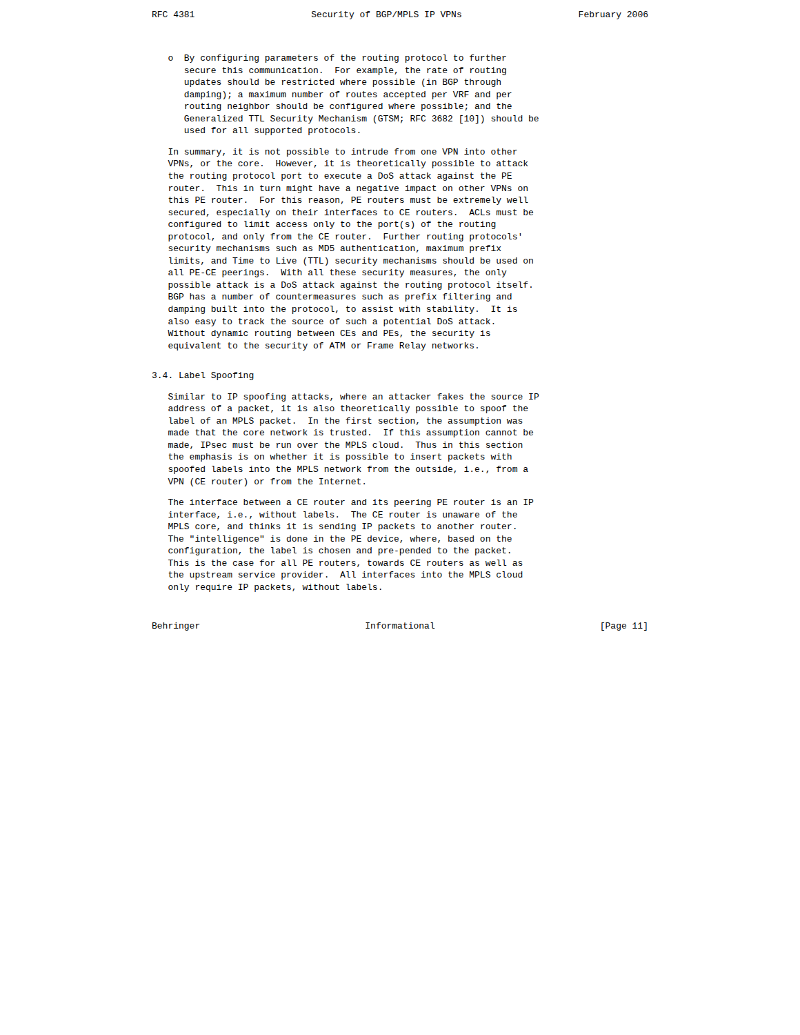RFC 4381 Security of BGP/MPLS IP VPNs February 2006
By configuring parameters of the routing protocol to further secure this communication. For example, the rate of routing updates should be restricted where possible (in BGP through damping); a maximum number of routes accepted per VRF and per routing neighbor should be configured where possible; and the Generalized TTL Security Mechanism (GTSM; RFC 3682 [10]) should be used for all supported protocols.
In summary, it is not possible to intrude from one VPN into other VPNs, or the core. However, it is theoretically possible to attack the routing protocol port to execute a DoS attack against the PE router. This in turn might have a negative impact on other VPNs on this PE router. For this reason, PE routers must be extremely well secured, especially on their interfaces to CE routers. ACLs must be configured to limit access only to the port(s) of the routing protocol, and only from the CE router. Further routing protocols' security mechanisms such as MD5 authentication, maximum prefix limits, and Time to Live (TTL) security mechanisms should be used on all PE-CE peerings. With all these security measures, the only possible attack is a DoS attack against the routing protocol itself. BGP has a number of countermeasures such as prefix filtering and damping built into the protocol, to assist with stability. It is also easy to track the source of such a potential DoS attack. Without dynamic routing between CEs and PEs, the security is equivalent to the security of ATM or Frame Relay networks.
3.4. Label Spoofing
Similar to IP spoofing attacks, where an attacker fakes the source IP address of a packet, it is also theoretically possible to spoof the label of an MPLS packet. In the first section, the assumption was made that the core network is trusted. If this assumption cannot be made, IPsec must be run over the MPLS cloud. Thus in this section the emphasis is on whether it is possible to insert packets with spoofed labels into the MPLS network from the outside, i.e., from a VPN (CE router) or from the Internet.
The interface between a CE router and its peering PE router is an IP interface, i.e., without labels. The CE router is unaware of the MPLS core, and thinks it is sending IP packets to another router. The "intelligence" is done in the PE device, where, based on the configuration, the label is chosen and pre-pended to the packet. This is the case for all PE routers, towards CE routers as well as the upstream service provider. All interfaces into the MPLS cloud only require IP packets, without labels.
Behringer Informational [Page 11]